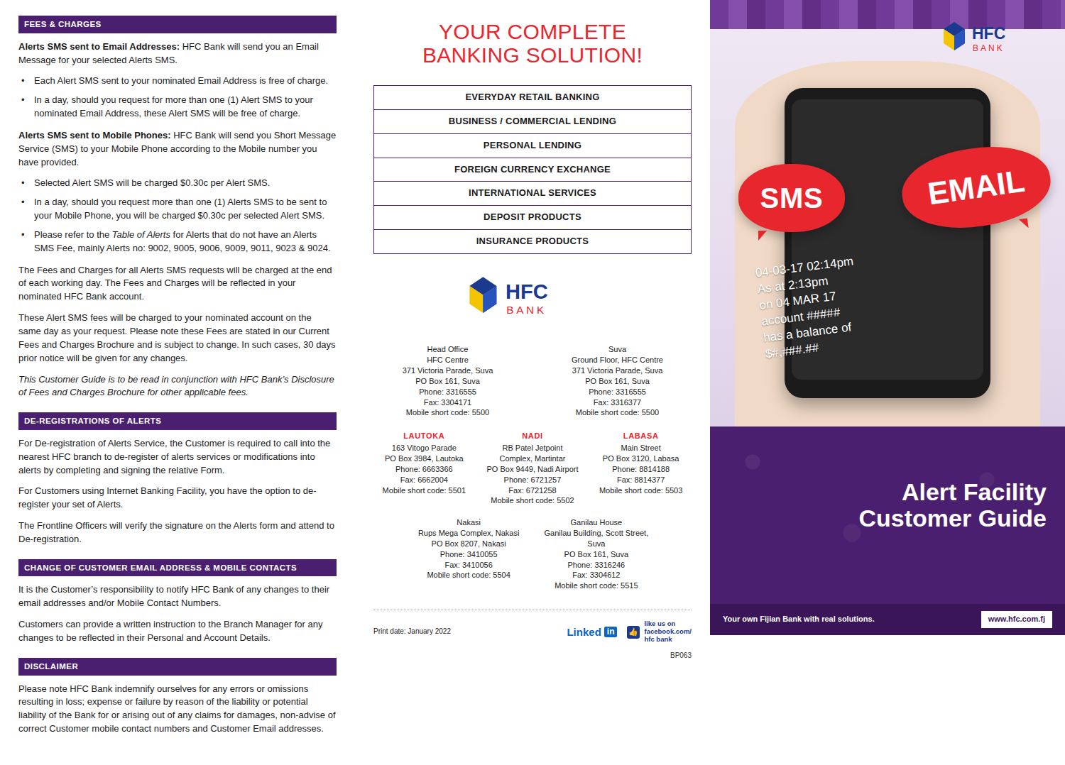Fees & Charges
Alerts SMS sent to Email Addresses: HFC Bank will send you an Email Message for your selected Alerts SMS.
Each Alert SMS sent to your nominated Email Address is free of charge.
In a day, should you request for more than one (1) Alert SMS to your nominated Email Address, these Alert SMS will be free of charge.
Alerts SMS sent to Mobile Phones: HFC Bank will send you Short Message Service (SMS) to your Mobile Phone according to the Mobile number you have provided.
Selected Alert SMS will be charged $0.30c per Alert SMS.
In a day, should you request more than one (1) Alerts SMS to be sent to your Mobile Phone, you will be charged $0.30c per selected Alert SMS.
Please refer to the Table of Alerts for Alerts that do not have an Alerts SMS Fee, mainly Alerts no: 9002, 9005, 9006, 9009, 9011, 9023 & 9024.
The Fees and Charges for all Alerts SMS requests will be charged at the end of each working day. The Fees and Charges will be reflected in your nominated HFC Bank account.
These Alert SMS fees will be charged to your nominated account on the same day as your request. Please note these Fees are stated in our Current Fees and Charges Brochure and is subject to change. In such cases, 30 days prior notice will be given for any changes.
This Customer Guide is to be read in conjunction with HFC Bank’s Disclosure of Fees and Charges Brochure for other applicable fees.
De-registrations of Alerts
For De-registration of Alerts Service, the Customer is required to call into the nearest HFC branch to de-register of alerts services or modifications into alerts by completing and signing the relative Form.
For Customers using Internet Banking Facility, you have the option to de-register your set of Alerts.
The Frontline Officers will verify the signature on the Alerts form and attend to De-registration.
Change of Customer Email Address & Mobile Contacts
It is the Customer’s responsibility to notify HFC Bank of any changes to their email addresses and/or Mobile Contact Numbers.
Customers can provide a written instruction to the Branch Manager for any changes to be reflected in their Personal and Account Details.
Disclaimer
Please note HFC Bank indemnify ourselves for any errors or omissions resulting in loss; expense or failure by reason of the liability or potential liability of the Bank for or arising out of any claims for damages, non-advise of correct Customer mobile contact numbers and Customer Email addresses.
YOUR COMPLETE
BANKING SOLUTION!
EVERYDAY RETAIL BANKING
BUSINESS / COMMERCIAL LENDING
PERSONAL LENDING
FOREIGN CURRENCY EXCHANGE
INTERNATIONAL SERVICES
DEPOSIT PRODUCTS
INSURANCE PRODUCTS
HFC BANK
Head Office
HFC Centre
371 Victoria Parade, Suva
PO Box 161, Suva
Phone: 3316555
Fax: 3304171
Mobile short code: 5500
Suva
Ground Floor, HFC Centre
371 Victoria Parade, Suva
PO Box 161, Suva
Phone: 3316555
Fax: 3316377
Mobile short code: 5500
Lautoka
163 Vitogo Parade
PO Box 3984, Lautoka
Phone: 6663366
Fax: 6662004
Mobile short code: 5501
Nadi
RB Patel Jetpoint
Complex, Martintar
PO Box 9449, Nadi Airport
Phone: 6721257
Fax: 6721258
Mobile short code: 5502
Labasa
Main Street
PO Box 3120, Labasa
Phone: 8814188
Fax: 8814377
Mobile short code: 5503
Nakasi
Rups Mega Complex, Nakasi
PO Box 8207, Nakasi
Phone: 3410055
Fax: 3410056
Mobile short code: 5504
Ganilau House
Ganilau Building, Scott Street, Suva
PO Box 161, Suva
Phone: 3316246
Fax: 3304612
Mobile short code: 5515
Print date: January 2022
Linkedin 👍like us on
facebook.com/
hfc bank
BP063
HFC BANK
SMS
EMAIL
04-03-17 02:14pm
As at 2:13pm
on 04 MAR 17
account #####
has a balance of
$#,###.##
Alert Facility
Customer Guide
Your own Fijian Bank with real solutions. www.hfc.com.fj